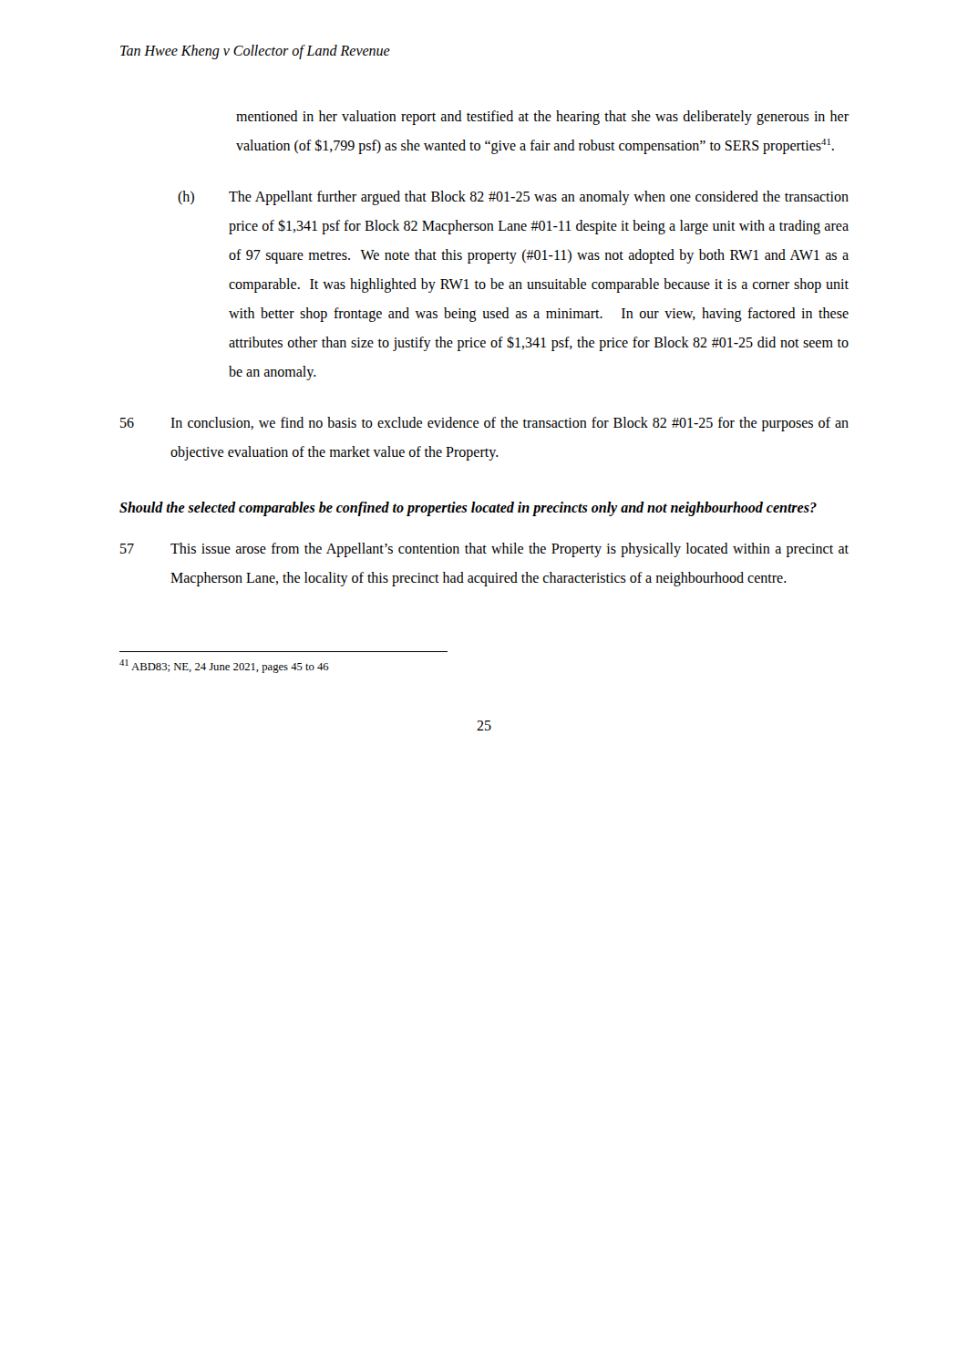Tan Hwee Kheng v Collector of Land Revenue
mentioned in her valuation report and testified at the hearing that she was deliberately generous in her valuation (of $1,799 psf) as she wanted to “give a fair and robust compensation” to SERS properties41.
(h)
The Appellant further argued that Block 82 #01-25 was an anomaly when one considered the transaction price of $1,341 psf for Block 82 Macpherson Lane #01-11 despite it being a large unit with a trading area of 97 square metres. We note that this property (#01-11) was not adopted by both RW1 and AW1 as a comparable. It was highlighted by RW1 to be an unsuitable comparable because it is a corner shop unit with better shop frontage and was being used as a minimart. In our view, having factored in these attributes other than size to justify the price of $1,341 psf, the price for Block 82 #01-25 did not seem to be an anomaly.
56
In conclusion, we find no basis to exclude evidence of the transaction for Block 82 #01-25 for the purposes of an objective evaluation of the market value of the Property.
Should the selected comparables be confined to properties located in precincts only and not neighbourhood centres?
57
This issue arose from the Appellant’s contention that while the Property is physically located within a precinct at Macpherson Lane, the locality of this precinct had acquired the characteristics of a neighbourhood centre.
41 ABD83; NE, 24 June 2021, pages 45 to 46
25